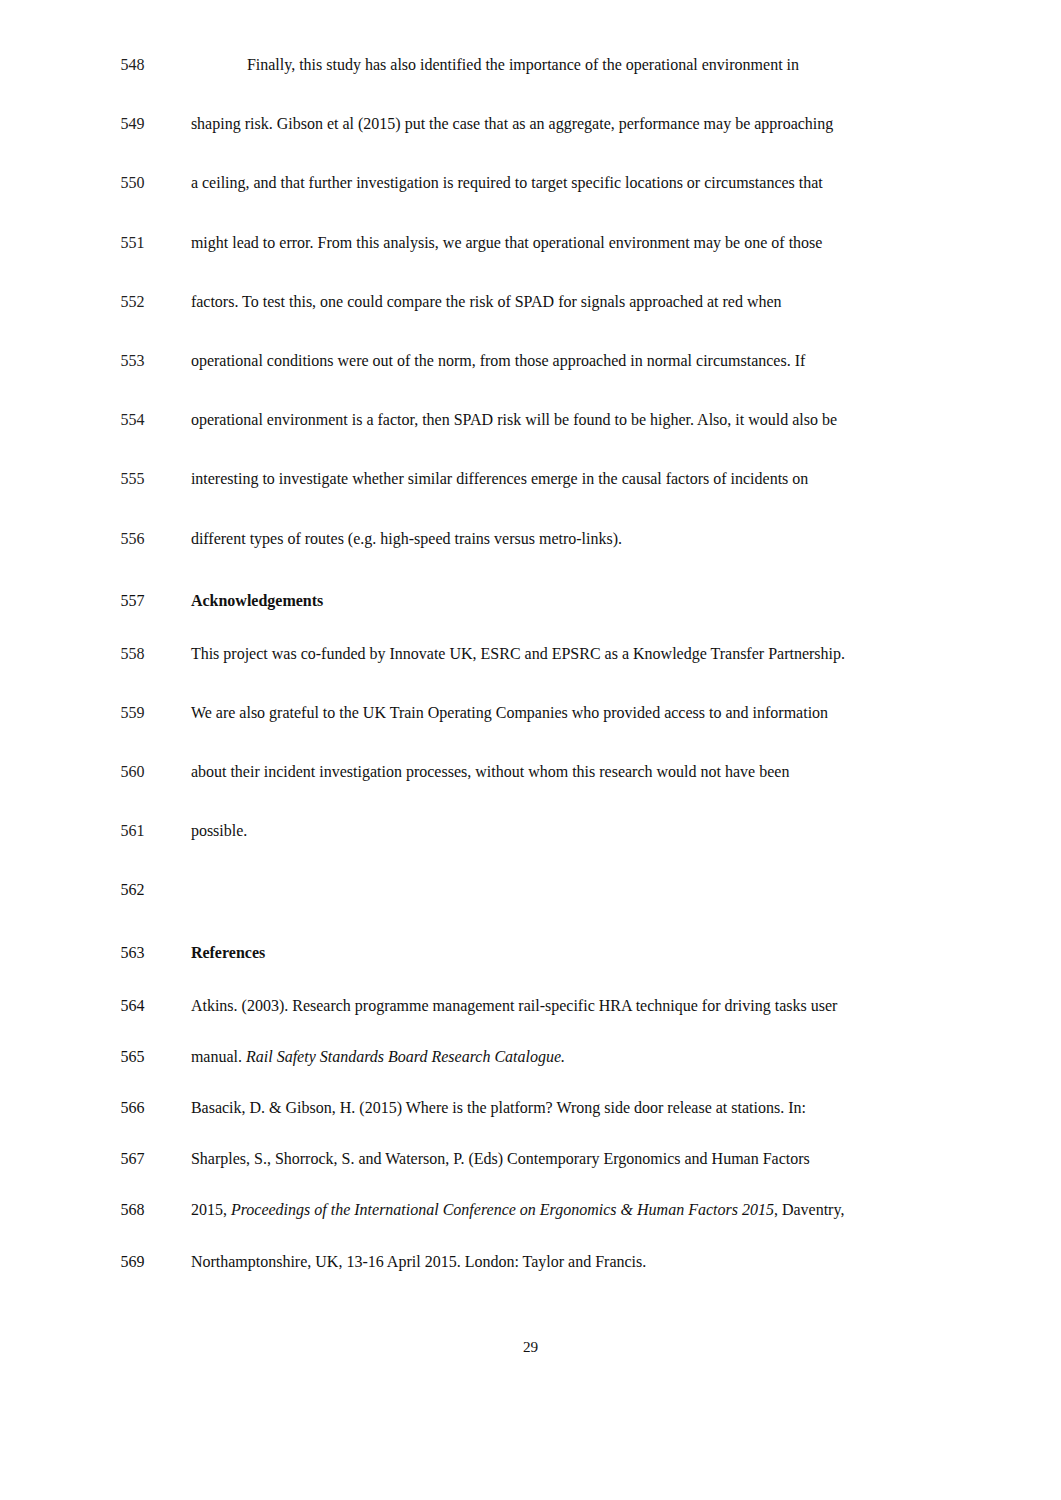548 Finally, this study has also identified the importance of the operational environment in
549 shaping risk. Gibson et al (2015) put the case that as an aggregate, performance may be approaching
550 a ceiling, and that further investigation is required to target specific locations or circumstances that
551 might lead to error. From this analysis, we argue that operational environment may be one of those
552 factors. To test this, one could compare the risk of SPAD for signals approached at red when
553 operational conditions were out of the norm, from those approached in normal circumstances. If
554 operational environment is a factor, then SPAD risk will be found to be higher. Also, it would also be
555 interesting to investigate whether similar differences emerge in the causal factors of incidents on
556 different types of routes (e.g. high-speed trains versus metro-links).
557 Acknowledgements
558 This project was co-funded by Innovate UK, ESRC and EPSRC as a Knowledge Transfer Partnership.
559 We are also grateful to the UK Train Operating Companies who provided access to and information
560 about their incident investigation processes, without whom this research would not have been
561 possible.
562
563 References
564 Atkins. (2003). Research programme management rail-specific HRA technique for driving tasks user
565 manual. Rail Safety Standards Board Research Catalogue.
566 Basacik, D. & Gibson, H. (2015) Where is the platform? Wrong side door release at stations. In:
567 Sharples, S., Shorrock, S. and Waterson, P. (Eds) Contemporary Ergonomics and Human Factors
5682015, Proceedings of the International Conference on Ergonomics & Human Factors 2015, Daventry,
569 Northamptonshire, UK, 13-16 April 2015. London: Taylor and Francis.
29